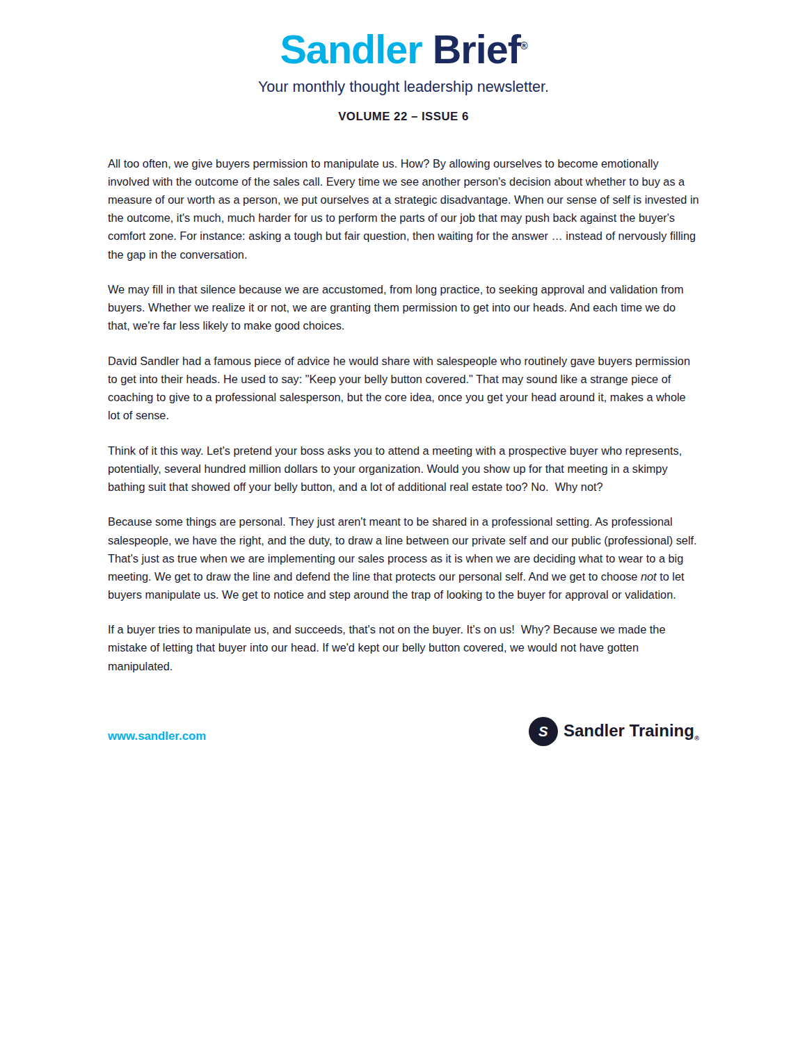Sandler Brief®
Your monthly thought leadership newsletter.
VOLUME 22 – ISSUE 6
All too often, we give buyers permission to manipulate us. How? By allowing ourselves to become emotionally involved with the outcome of the sales call. Every time we see another person's decision about whether to buy as a measure of our worth as a person, we put ourselves at a strategic disadvantage. When our sense of self is invested in the outcome, it's much, much harder for us to perform the parts of our job that may push back against the buyer's comfort zone. For instance: asking a tough but fair question, then waiting for the answer … instead of nervously filling the gap in the conversation.
We may fill in that silence because we are accustomed, from long practice, to seeking approval and validation from buyers. Whether we realize it or not, we are granting them permission to get into our heads. And each time we do that, we're far less likely to make good choices.
David Sandler had a famous piece of advice he would share with salespeople who routinely gave buyers permission to get into their heads. He used to say: "Keep your belly button covered." That may sound like a strange piece of coaching to give to a professional salesperson, but the core idea, once you get your head around it, makes a whole lot of sense.
Think of it this way. Let's pretend your boss asks you to attend a meeting with a prospective buyer who represents, potentially, several hundred million dollars to your organization. Would you show up for that meeting in a skimpy bathing suit that showed off your belly button, and a lot of additional real estate too? No. Why not?
Because some things are personal. They just aren't meant to be shared in a professional setting. As professional salespeople, we have the right, and the duty, to draw a line between our private self and our public (professional) self. That's just as true when we are implementing our sales process as it is when we are deciding what to wear to a big meeting. We get to draw the line and defend the line that protects our personal self. And we get to choose not to let buyers manipulate us. We get to notice and step around the trap of looking to the buyer for approval or validation.
If a buyer tries to manipulate us, and succeeds, that's not on the buyer. It's on us! Why? Because we made the mistake of letting that buyer into our head. If we'd kept our belly button covered, we would not have gotten manipulated.
www.sandler.com
S Sandler Training®